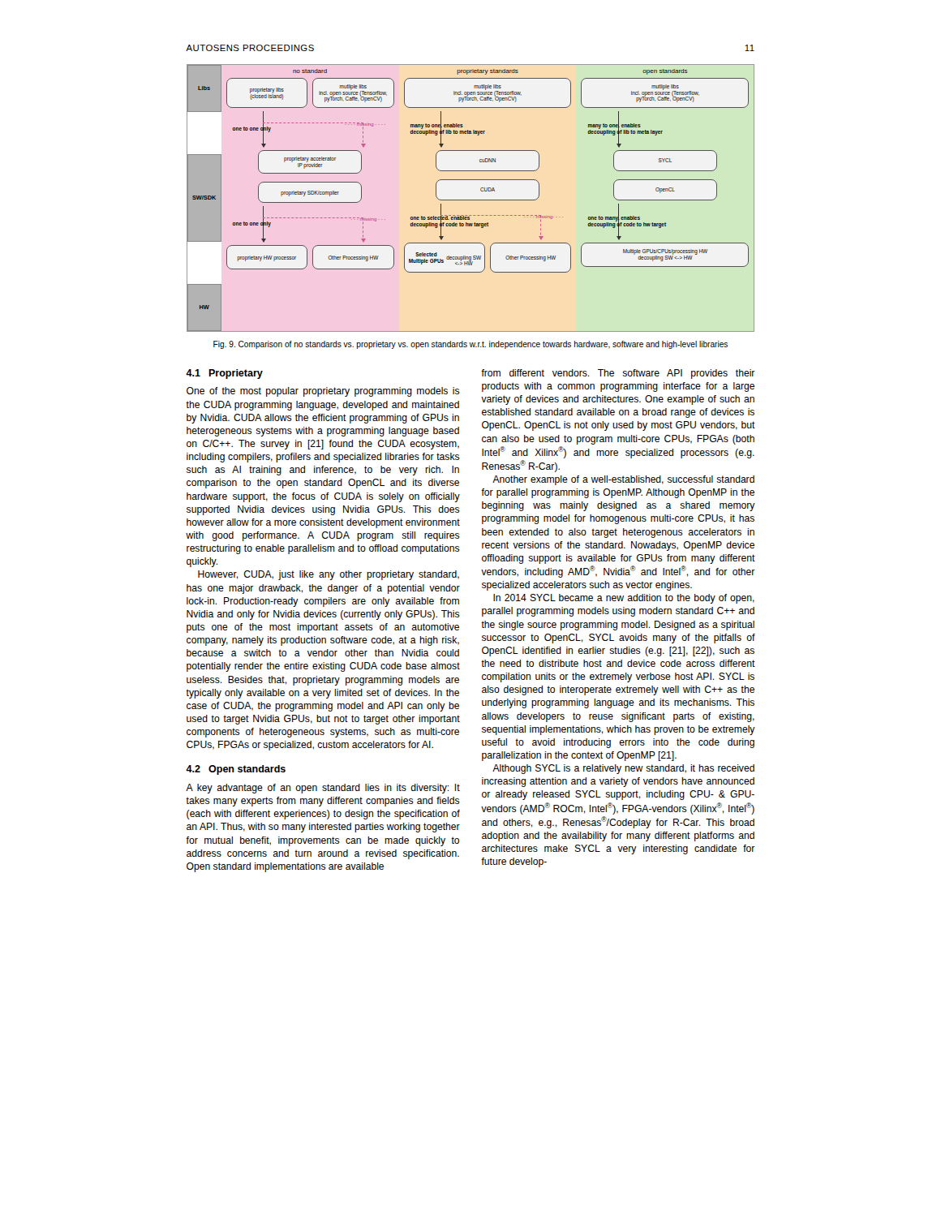AUTOSENS PROCEEDINGS 11
Libs
SW/SDK
HW
no standard
proprietary libs
(closed island)
mutliple libs
incl. open source (Tensorflow,
pyTorch, Caffe, OpenCV)
one to one only
- - - - missing - - - -
proprietary accelerator
IP provider
proprietary SDK/compiler
one to one only
- - - missing - - -
proprietary HW processor
Other Processing HW
proprietary standards
mutliple libs
incl. open source (Tensorflow,
pyTorch, Caffe, OpenCV)
many to one. enables
decoupling of lib to meta layer
cuDNN
CUDA
one to selected. enables
decoupling of code to hw target
- - - - missing- - - -
Selected Multiple GPUs
decoupling SW <-> HW
Other Processing HW
open standards
mutliple libs
incl. open source (Tensorflow,
pyTorch, Caffe, OpenCV)
many to one. enables
decoupling of lib to meta layer
SYCL
OpenCL
one to many. enables
decoupling of code to hw target
Multiple GPUs/CPUs/processing HW
decoupling SW <-> HW
Fig. 9. Comparison of no standards vs. proprietary vs. open standards w.r.t. independence towards hardware, software and high-level libraries
4.1 Proprietary
One of the most popular proprietary programming models is the CUDA programming language, developed and maintained by Nvidia. CUDA allows the efficient programming of GPUs in heterogeneous systems with a programming language based on C/C++. The survey in [21] found the CUDA ecosystem, including compilers, profilers and specialized libraries for tasks such as AI training and inference, to be very rich. In comparison to the open standard OpenCL and its diverse hardware support, the focus of CUDA is solely on officially supported Nvidia devices using Nvidia GPUs. This does however allow for a more consistent development environment with good performance. A CUDA program still requires restructuring to enable parallelism and to offload computations quickly.
However, CUDA, just like any other proprietary standard, has one major drawback, the danger of a potential vendor lock-in. Production-ready compilers are only available from Nvidia and only for Nvidia devices (currently only GPUs). This puts one of the most important assets of an automotive company, namely its production software code, at a high risk, because a switch to a vendor other than Nvidia could potentially render the entire existing CUDA code base almost useless. Besides that, proprietary programming models are typically only available on a very limited set of devices. In the case of CUDA, the programming model and API can only be used to target Nvidia GPUs, but not to target other important components of heterogeneous systems, such as multi-core CPUs, FPGAs or specialized, custom accelerators for AI.
4.2 Open standards
A key advantage of an open standard lies in its diversity: It takes many experts from many different companies and fields (each with different experiences) to design the specification of an API. Thus, with so many interested parties working together for mutual benefit, improvements can be made quickly to address concerns and turn around a revised specification. Open standard implementations are available
from different vendors. The software API provides their products with a common programming interface for a large variety of devices and architectures. One example of such an established standard available on a broad range of devices is OpenCL. OpenCL is not only used by most GPU vendors, but can also be used to program multi-core CPUs, FPGAs (both Intel® and Xilinx®) and more specialized processors (e.g. Renesas® R-Car).
Another example of a well-established, successful standard for parallel programming is OpenMP. Although OpenMP in the beginning was mainly designed as a shared memory programming model for homogenous multi-core CPUs, it has been extended to also target heterogenous accelerators in recent versions of the standard. Nowadays, OpenMP device offloading support is available for GPUs from many different vendors, including AMD®, Nvidia® and Intel®, and for other specialized accelerators such as vector engines.
In 2014 SYCL became a new addition to the body of open, parallel programming models using modern standard C++ and the single source programming model. Designed as a spiritual successor to OpenCL, SYCL avoids many of the pitfalls of OpenCL identified in earlier studies (e.g. [21], [22]), such as the need to distribute host and device code across different compilation units or the extremely verbose host API. SYCL is also designed to interoperate extremely well with C++ as the underlying programming language and its mechanisms. This allows developers to reuse significant parts of existing, sequential implementations, which has proven to be extremely useful to avoid introducing errors into the code during parallelization in the context of OpenMP [21].
Although SYCL is a relatively new standard, it has received increasing attention and a variety of vendors have announced or already released SYCL support, including CPU- & GPU-vendors (AMD® ROCm, Intel®), FPGA-vendors (Xilinx®, Intel®) and others, e.g., Renesas®/Codeplay for R-Car. This broad adoption and the availability for many different platforms and architectures make SYCL a very interesting candidate for future develop-